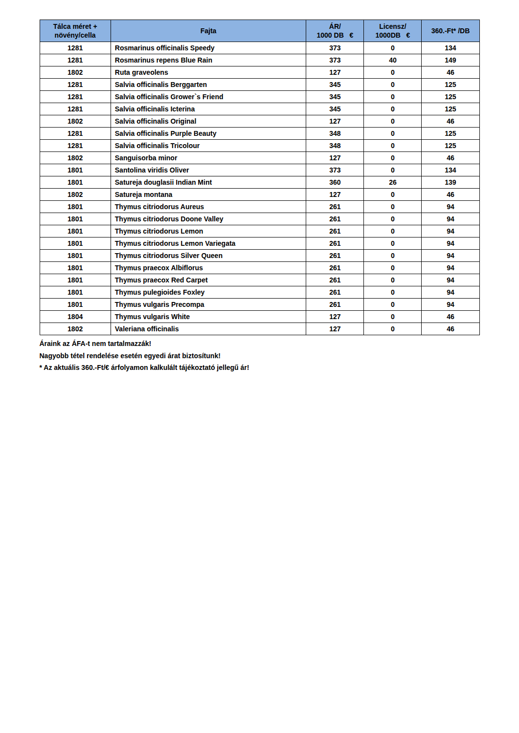| Tálca méret + növény/cella | Fajta | ÁR/ 1000 DB € | Licensz/ 1000DB € | 360.-Ft* /DB |
| --- | --- | --- | --- | --- |
| 1281 | Rosmarinus officinalis Speedy | 373 | 0 | 134 |
| 1281 | Rosmarinus repens Blue Rain | 373 | 40 | 149 |
| 1802 | Ruta graveolens | 127 | 0 | 46 |
| 1281 | Salvia officinalis Berggarten | 345 | 0 | 125 |
| 1281 | Salvia officinalis Grower`s Friend | 345 | 0 | 125 |
| 1281 | Salvia officinalis Icterina | 345 | 0 | 125 |
| 1802 | Salvia officinalis Original | 127 | 0 | 46 |
| 1281 | Salvia officinalis Purple Beauty | 348 | 0 | 125 |
| 1281 | Salvia officinalis Tricolour | 348 | 0 | 125 |
| 1802 | Sanguisorba minor | 127 | 0 | 46 |
| 1801 | Santolina viridis Oliver | 373 | 0 | 134 |
| 1801 | Satureja douglasii Indian Mint | 360 | 26 | 139 |
| 1802 | Satureja montana | 127 | 0 | 46 |
| 1801 | Thymus citriodorus Aureus | 261 | 0 | 94 |
| 1801 | Thymus citriodorus Doone Valley | 261 | 0 | 94 |
| 1801 | Thymus citriodorus Lemon | 261 | 0 | 94 |
| 1801 | Thymus citriodorus Lemon Variegata | 261 | 0 | 94 |
| 1801 | Thymus citriodorus Silver Queen | 261 | 0 | 94 |
| 1801 | Thymus praecox Albiflorus | 261 | 0 | 94 |
| 1801 | Thymus praecox Red Carpet | 261 | 0 | 94 |
| 1801 | Thymus pulegioides Foxley | 261 | 0 | 94 |
| 1801 | Thymus vulgaris Precompa | 261 | 0 | 94 |
| 1804 | Thymus vulgaris White | 127 | 0 | 46 |
| 1802 | Valeriana officinalis | 127 | 0 | 46 |
Áraink az ÁFA-t nem tartalmazzák!
Nagyobb tétel rendelése esetén egyedi árat biztosítunk!
* Az aktuális 360.-Ft/€ árfolyamon kalkulált tájékoztató jellegű ár!